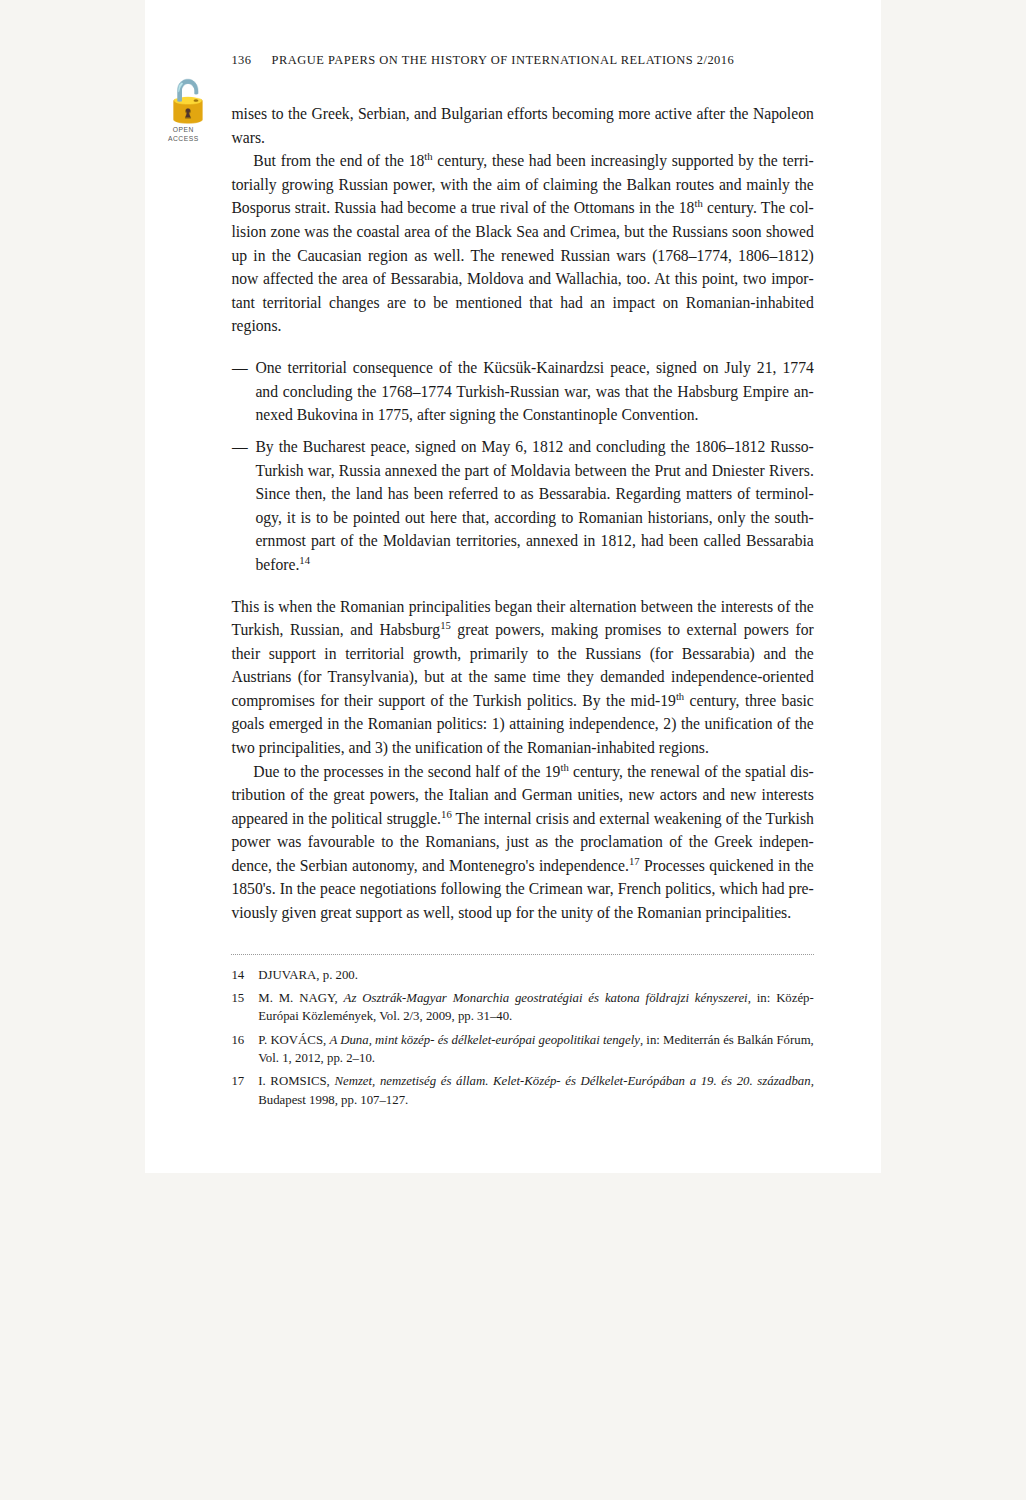🔓 OPEN
ACCESS
136 PRAGUE PAPERS ON THE HISTORY OF INTERNATIONAL RELATIONS 2/2016
mises to the Greek, Serbian, and Bulgarian efforts becoming more active after the Napoleon wars.
But from the end of the 18th century, these had been increasingly supported by the territorially growing Russian power, with the aim of claiming the Balkan routes and mainly the Bosporus strait. Russia had become a true rival of the Ottomans in the 18th century. The collision zone was the coastal area of the Black Sea and Crimea, but the Russians soon showed up in the Caucasian region as well. The renewed Russian wars (1768–1774, 1806–1812) now affected the area of Bessarabia, Moldova and Wallachia, too. At this point, two important territorial changes are to be mentioned that had an impact on Romanian-inhabited regions.
One territorial consequence of the Kücsük-Kainardzsi peace, signed on July 21, 1774 and concluding the 1768–1774 Turkish-Russian war, was that the Habsburg Empire annexed Bukovina in 1775, after signing the Constantinople Convention.
By the Bucharest peace, signed on May 6, 1812 and concluding the 1806–1812 Russo-Turkish war, Russia annexed the part of Moldavia between the Prut and Dniester Rivers. Since then, the land has been referred to as Bessarabia. Regarding matters of terminology, it is to be pointed out here that, according to Romanian historians, only the southernmost part of the Moldavian territories, annexed in 1812, had been called Bessarabia before.14
This is when the Romanian principalities began their alternation between the interests of the Turkish, Russian, and Habsburg15 great powers, making promises to external powers for their support in territorial growth, primarily to the Russians (for Bessarabia) and the Austrians (for Transylvania), but at the same time they demanded independence-oriented compromises for their support of the Turkish politics. By the mid-19th century, three basic goals emerged in the Romanian politics: 1) attaining independence, 2) the unification of the two principalities, and 3) the unification of the Romanian-inhabited regions.
Due to the processes in the second half of the 19th century, the renewal of the spatial distribution of the great powers, the Italian and German unities, new actors and new interests appeared in the political struggle.16 The internal crisis and external weakening of the Turkish power was favourable to the Romanians, just as the proclamation of the Greek independence, the Serbian autonomy, and Montenegro's independence.17 Processes quickened in the 1850's. In the peace negotiations following the Crimean war, French politics, which had previously given great support as well, stood up for the unity of the Romanian principalities.
DJUVARA, p. 200.
M. M. NAGY, Az Osztrák-Magyar Monarchia geostratégiai és katona földrajzi kényszerei, in: Közép-Európai Közlemények, Vol. 2/3, 2009, pp. 31–40.
P. KOVÁCS, A Duna, mint közép- és délkelet-európai geopolitikai tengely, in: Mediterrán és Balkán Fórum, Vol. 1, 2012, pp. 2–10.
I. ROMSICS, Nemzet, nemzetiség és állam. Kelet-Közép- és Délkelet-Európában a 19. és 20. században, Budapest 1998, pp. 107–127.